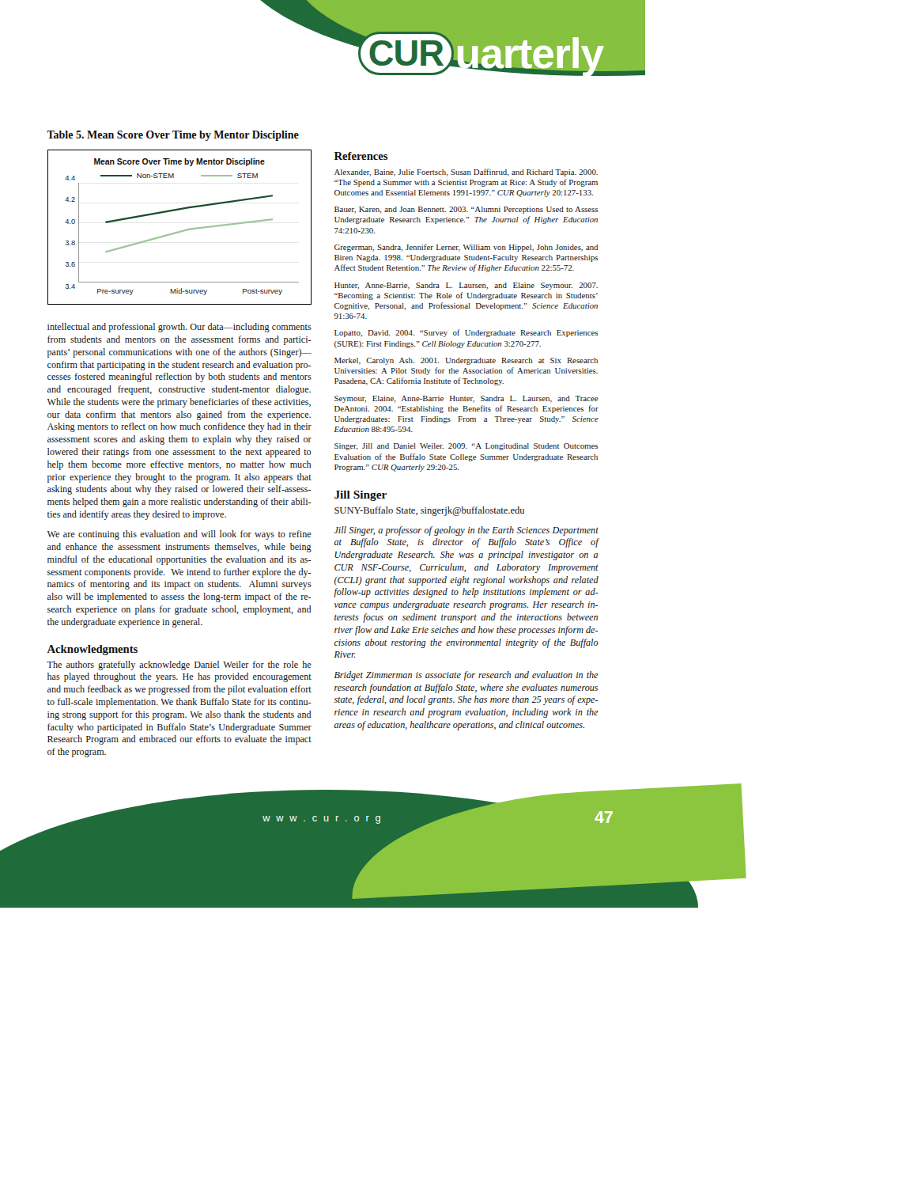CUR uarterly
COUNCIL ON UNDERGRADUATE RESEARCH
Table 5. Mean Score Over Time by Mentor Discipline
Mean Score Over Time by Mentor Discipline
Non-STEM STEM
4.4
4.2
4.0
3.8
3.6
3.4
Pre-survey Mid-survey Post-survey
intellectual and professional growth. Our data—including comments from students and mentors on the assessment forms and participants’ personal communications with one of the authors (Singer)—confirm that participating in the student research and evaluation processes fostered meaningful reflection by both students and mentors and encouraged frequent, constructive student-mentor dialogue. While the students were the primary beneficiaries of these activities, our data confirm that mentors also gained from the experience. Asking mentors to reflect on how much confidence they had in their assessment scores and asking them to explain why they raised or lowered their ratings from one assessment to the next appeared to help them become more effective mentors, no matter how much prior experience they brought to the program. It also appears that asking students about why they raised or lowered their self-assessments helped them gain a more realistic understanding of their abilities and identify areas they desired to improve.
We are continuing this evaluation and will look for ways to refine and enhance the assessment instruments themselves, while being mindful of the educational opportunities the evaluation and its assessment components provide. We intend to further explore the dynamics of mentoring and its impact on students. Alumni surveys also will be implemented to assess the long-term impact of the research experience on plans for graduate school, employment, and the undergraduate experience in general.
Acknowledgments
The authors gratefully acknowledge Daniel Weiler for the role he has played throughout the years. He has provided encouragement and much feedback as we progressed from the pilot evaluation effort to full-scale implementation. We thank Buffalo State for its continuing strong support for this program. We also thank the students and faculty who participated in Buffalo State’s Undergraduate Summer Research Program and embraced our efforts to evaluate the impact of the program.
References
Alexander, Baine, Julie Foertsch, Susan Daffinrud, and Richard Tapia. 2000. “The Spend a Summer with a Scientist Program at Rice: A Study of Program Outcomes and Essential Elements 1991-1997.” CUR Quarterly 20:127-133.
Bauer, Karen, and Joan Bennett. 2003. “Alumni Perceptions Used to Assess Undergraduate Research Experience.” The Journal of Higher Education 74:210-230.
Gregerman, Sandra, Jennifer Lerner, William von Hippel, John Jonides, and Biren Nagda. 1998. “Undergraduate Student-Faculty Research Partnerships Affect Student Retention.” The Review of Higher Education 22:55-72.
Hunter, Anne-Barrie, Sandra L. Laursen, and Elaine Seymour. 2007. “Becoming a Scientist: The Role of Undergraduate Research in Students’ Cognitive, Personal, and Professional Development.” Science Education 91:36-74.
Lopatto, David. 2004. “Survey of Undergraduate Research Experiences (SURE): First Findings.” Cell Biology Education 3:270-277.
Merkel, Carolyn Ash. 2001. Undergraduate Research at Six Research Universities: A Pilot Study for the Association of American Universities. Pasadena, CA: California Institute of Technology.
Seymour, Elaine, Anne-Barrie Hunter, Sandra L. Laursen, and Tracee DeAntoni. 2004. “Establishing the Benefits of Research Experiences for Undergraduates: First Findings From a Three-year Study.” Science Education 88:495-594.
Singer, Jill and Daniel Weiler. 2009. “A Longitudinal Student Outcomes Evaluation of the Buffalo State College Summer Undergraduate Research Program.” CUR Quarterly 29:20-25.
Jill Singer
SUNY-Buffalo State, singerjk@buffalostate.edu
Jill Singer, a professor of geology in the Earth Sciences Department at Buffalo State, is director of Buffalo State’s Office of Undergraduate Research. She was a principal investigator on a CUR NSF-Course, Curriculum, and Laboratory Improvement (CCLI) grant that supported eight regional workshops and related follow-up activities designed to help institutions implement or advance campus undergraduate research programs. Her research interests focus on sediment transport and the interactions between river flow and Lake Erie seiches and how these processes inform decisions about restoring the environmental integrity of the Buffalo River.
Bridget Zimmerman is associate for research and evaluation in the research foundation at Buffalo State, where she evaluates numerous state, federal, and local grants. She has more than 25 years of experience in research and program evaluation, including work in the areas of education, healthcare operations, and clinical outcomes.
w w w . c u r . o r g
47